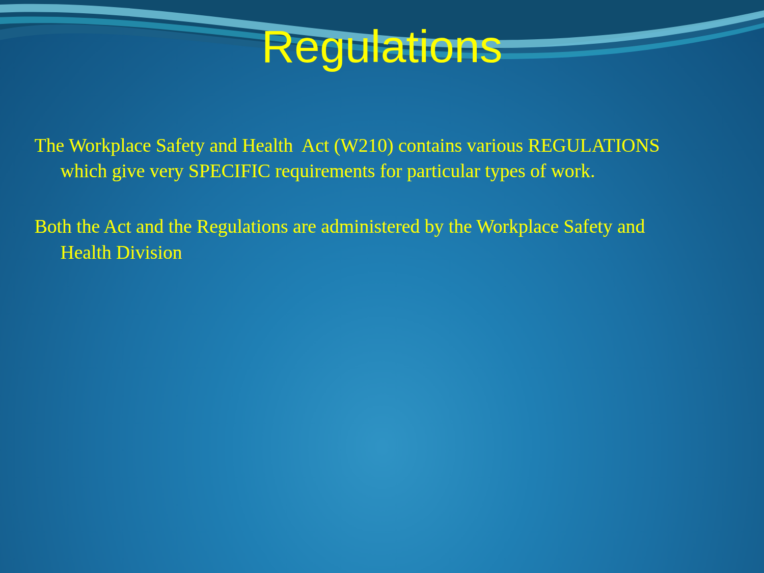Regulations
The Workplace Safety and Health Act (W210) contains various REGULATIONS which give very SPECIFIC requirements for particular types of work.
Both the Act and the Regulations are administered by the Workplace Safety and Health Division